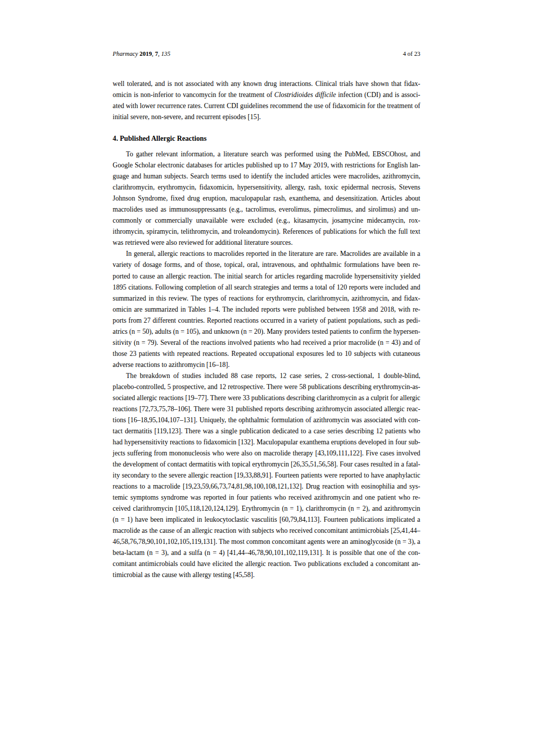Pharmacy 2019, 7, 135
4 of 23
well tolerated, and is not associated with any known drug interactions. Clinical trials have shown that fidaxomicin is non-inferior to vancomycin for the treatment of Clostridioides difficile infection (CDI) and is associated with lower recurrence rates. Current CDI guidelines recommend the use of fidaxomicin for the treatment of initial severe, non-severe, and recurrent episodes [15].
4. Published Allergic Reactions
To gather relevant information, a literature search was performed using the PubMed, EBSCOhost, and Google Scholar electronic databases for articles published up to 17 May 2019, with restrictions for English language and human subjects. Search terms used to identify the included articles were macrolides, azithromycin, clarithromycin, erythromycin, fidaxomicin, hypersensitivity, allergy, rash, toxic epidermal necrosis, Stevens Johnson Syndrome, fixed drug eruption, maculopapular rash, exanthema, and desensitization. Articles about macrolides used as immunosuppressants (e.g., tacrolimus, everolimus, pimecrolimus, and sirolimus) and uncommonly or commercially unavailable were excluded (e.g., kitasamycin, josamycine midecamycin, roxithromycin, spiramycin, telithromycin, and troleandomycin). References of publications for which the full text was retrieved were also reviewed for additional literature sources.
In general, allergic reactions to macrolides reported in the literature are rare. Macrolides are available in a variety of dosage forms, and of those, topical, oral, intravenous, and ophthalmic formulations have been reported to cause an allergic reaction. The initial search for articles regarding macrolide hypersensitivity yielded 1895 citations. Following completion of all search strategies and terms a total of 120 reports were included and summarized in this review. The types of reactions for erythromycin, clarithromycin, azithromycin, and fidaxomicin are summarized in Tables 1–4. The included reports were published between 1958 and 2018, with reports from 27 different countries. Reported reactions occurred in a variety of patient populations, such as pediatrics (n = 50), adults (n = 105), and unknown (n = 20). Many providers tested patients to confirm the hypersensitivity (n = 79). Several of the reactions involved patients who had received a prior macrolide (n = 43) and of those 23 patients with repeated reactions. Repeated occupational exposures led to 10 subjects with cutaneous adverse reactions to azithromycin [16–18].
The breakdown of studies included 88 case reports, 12 case series, 2 cross-sectional, 1 double-blind, placebo-controlled, 5 prospective, and 12 retrospective. There were 58 publications describing erythromycin-associated allergic reactions [19–77]. There were 33 publications describing clarithromycin as a culprit for allergic reactions [72,73,75,78–106]. There were 31 published reports describing azithromycin associated allergic reactions [16–18,95,104,107–131]. Uniquely, the ophthalmic formulation of azithromycin was associated with contact dermatitis [119,123]. There was a single publication dedicated to a case series describing 12 patients who had hypersensitivity reactions to fidaxomicin [132]. Maculopapular exanthema eruptions developed in four subjects suffering from mononucleosis who were also on macrolide therapy [43,109,111,122]. Five cases involved the development of contact dermatitis with topical erythromycin [26,35,51,56,58]. Four cases resulted in a fatality secondary to the severe allergic reaction [19,33,88,91]. Fourteen patients were reported to have anaphylactic reactions to a macrolide [19,23,59,66,73,74,81,98,100,108,121,132]. Drug reaction with eosinophilia and systemic symptoms syndrome was reported in four patients who received azithromycin and one patient who received clarithromycin [105,118,120,124,129]. Erythromycin (n = 1), clarithromycin (n = 2), and azithromycin (n = 1) have been implicated in leukocytoclastic vasculitis [60,79,84,113]. Fourteen publications implicated a macrolide as the cause of an allergic reaction with subjects who received concomitant antimicrobials [25,41,44–46,58,76,78,90,101,102,105,119,131]. The most common concomitant agents were an aminoglycoside (n = 3), a beta-lactam (n = 3), and a sulfa (n = 4) [41,44–46,78,90,101,102,119,131]. It is possible that one of the concomitant antimicrobials could have elicited the allergic reaction. Two publications excluded a concomitant antimicrobial as the cause with allergy testing [45,58].